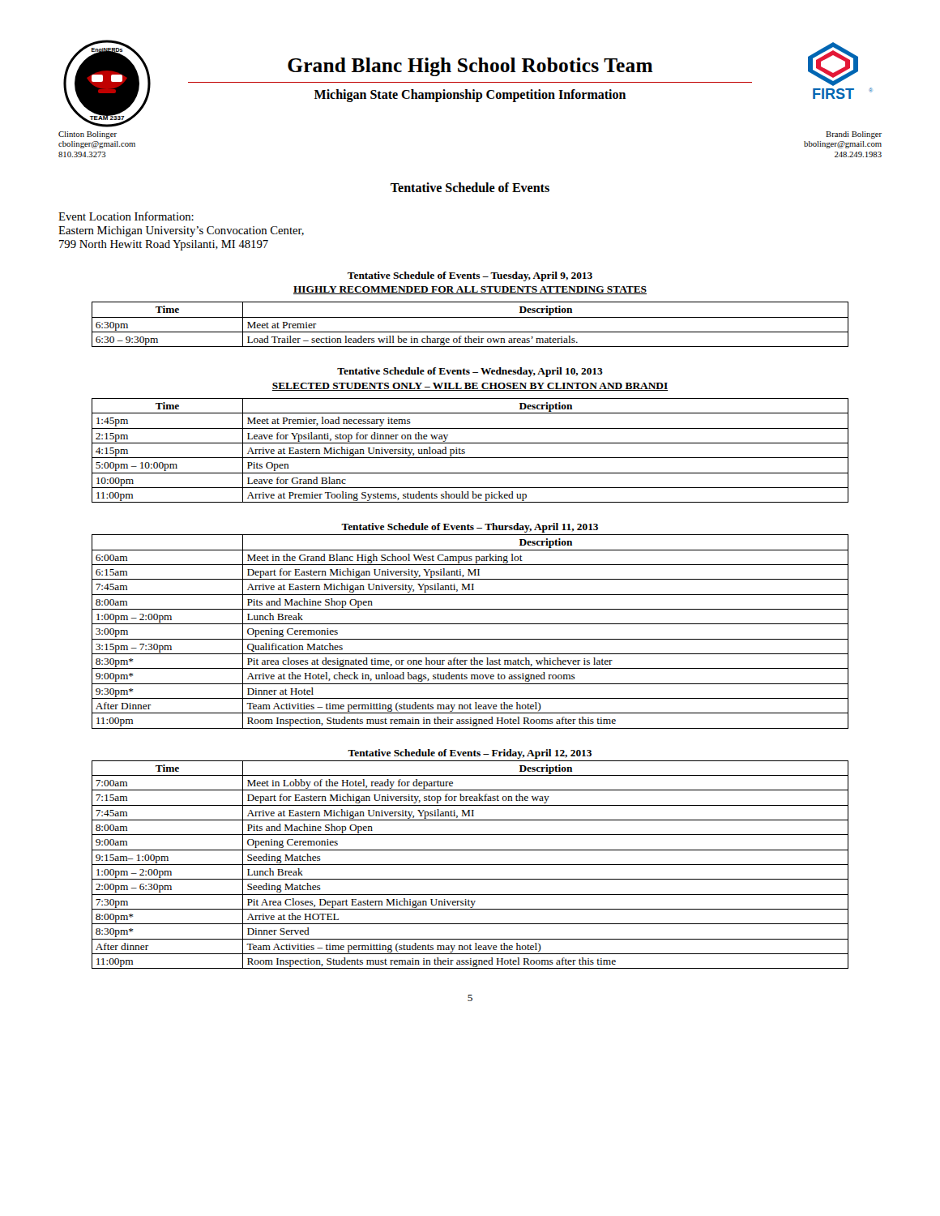EngiNERDs TEAM 2337
Grand Blanc High School Robotics Team
Michigan State Championship Competition Information
FIRST ®
Clinton Bolinger
cbolinger@gmail.com
810.394.3273
Brandi Bolinger
bbolinger@gmail.com
248.249.1983
Tentative Schedule of Events
Event Location Information:
Eastern Michigan University’s Convocation Center,
799 North Hewitt Road Ypsilanti, MI 48197
Tentative Schedule of Events – Tuesday, April 9, 2013
HIGHLY RECOMMENDED FOR ALL STUDENTS ATTENDING STATES
| Time | Description |
| --- | --- |
| 6:30pm | Meet at Premier |
| 6:30 – 9:30pm | Load Trailer – section leaders will be in charge of their own areas’ materials. |
Tentative Schedule of Events – Wednesday, April 10, 2013
SELECTED STUDENTS ONLY – WILL BE CHOSEN BY CLINTON AND BRANDI
| Time | Description |
| --- | --- |
| 1:45pm | Meet at Premier, load necessary items |
| 2:15pm | Leave for Ypsilanti, stop for dinner on the way |
| 4:15pm | Arrive at Eastern Michigan University, unload pits |
| 5:00pm – 10:00pm | Pits Open |
| 10:00pm | Leave for Grand Blanc |
| 11:00pm | Arrive at Premier Tooling Systems, students should be picked up |
Tentative Schedule of Events – Thursday, April 11, 2013
| | Description |
| --- | --- |
| 6:00am | Meet in the Grand Blanc High School West Campus parking lot |
| 6:15am | Depart for Eastern Michigan University, Ypsilanti, MI |
| 7:45am | Arrive at Eastern Michigan University, Ypsilanti, MI |
| 8:00am | Pits and Machine Shop Open |
| 1:00pm – 2:00pm | Lunch Break |
| 3:00pm | Opening Ceremonies |
| 3:15pm – 7:30pm | Qualification Matches |
| 8:30pm* | Pit area closes at designated time, or one hour after the last match, whichever is later |
| 9:00pm* | Arrive at the Hotel, check in, unload bags, students move to assigned rooms |
| 9:30pm* | Dinner at Hotel |
| After Dinner | Team Activities – time permitting (students may not leave the hotel) |
| 11:00pm | Room Inspection, Students must remain in their assigned Hotel Rooms after this time |
Tentative Schedule of Events – Friday, April 12, 2013
| Time | Description |
| --- | --- |
| 7:00am | Meet in Lobby of the Hotel, ready for departure |
| 7:15am | Depart for Eastern Michigan University, stop for breakfast on the way |
| 7:45am | Arrive at Eastern Michigan University, Ypsilanti, MI |
| 8:00am | Pits and Machine Shop Open |
| 9:00am | Opening Ceremonies |
| 9:15am– 1:00pm | Seeding Matches |
| 1:00pm – 2:00pm | Lunch Break |
| 2:00pm – 6:30pm | Seeding Matches |
| 7:30pm | Pit Area Closes, Depart Eastern Michigan University |
| 8:00pm* | Arrive at the HOTEL |
| 8:30pm* | Dinner Served |
| After dinner | Team Activities – time permitting (students may not leave the hotel) |
| 11:00pm | Room Inspection, Students must remain in their assigned Hotel Rooms after this time |
5